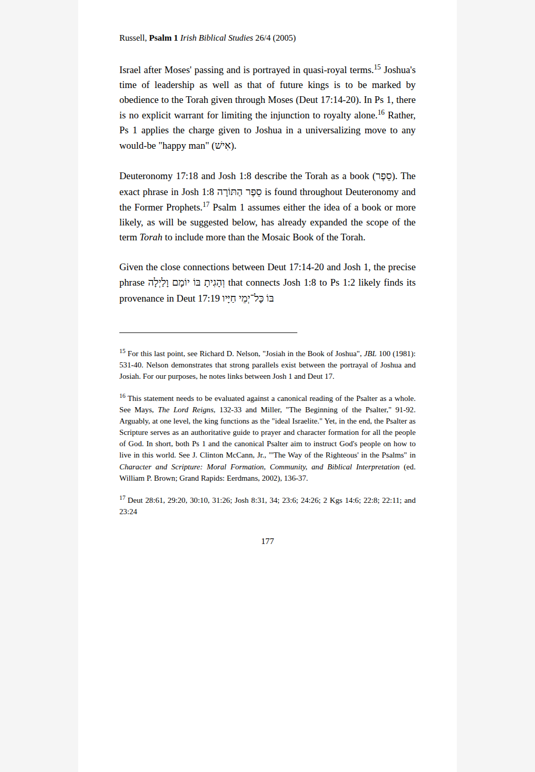Russell, Psalm 1 Irish Biblical Studies 26/4 (2005)
Israel after Moses' passing and is portrayed in quasi-royal terms.15 Joshua's time of leadership as well as that of future kings is to be marked by obedience to the Torah given through Moses (Deut 17:14-20). In Ps 1, there is no explicit warrant for limiting the injunction to royalty alone.16 Rather, Ps 1 applies the charge given to Joshua in a universalizing move to any would-be "happy man" (אִישׁ).
Deuteronomy 17:18 and Josh 1:8 describe the Torah as a book (סֵפֶר). The exact phrase in Josh 1:8 סֵפֶר הַתּוֹרָה is found throughout Deuteronomy and the Former Prophets.17 Psalm 1 assumes either the idea of a book or more likely, as will be suggested below, has already expanded the scope of the term Torah to include more than the Mosaic Book of the Torah.
Given the close connections between Deut 17:14-20 and Josh 1, the precise phrase וְהָגִיתָ בּוֹ יוֹמָם וָלַיְלָה that connects Josh 1:8 to Ps 1:2 likely finds its provenance in Deut 17:19 בּוֹ כָּל־יְמֵי חַיָּיו
15 For this last point, see Richard D. Nelson, "Josiah in the Book of Joshua", JBL 100 (1981): 531-40. Nelson demonstrates that strong parallels exist between the portrayal of Joshua and Josiah. For our purposes, he notes links between Josh 1 and Deut 17.
16 This statement needs to be evaluated against a canonical reading of the Psalter as a whole. See Mays, The Lord Reigns, 132-33 and Miller, "The Beginning of the Psalter," 91-92. Arguably, at one level, the king functions as the "ideal Israelite." Yet, in the end, the Psalter as Scripture serves as an authoritative guide to prayer and character formation for all the people of God. In short, both Ps 1 and the canonical Psalter aim to instruct God's people on how to live in this world. See J. Clinton McCann, Jr., "'The Way of the Righteous' in the Psalms" in Character and Scripture: Moral Formation, Community, and Biblical Interpretation (ed. William P. Brown; Grand Rapids: Eerdmans, 2002), 136-37.
17 Deut 28:61, 29:20, 30:10, 31:26; Josh 8:31, 34; 23:6; 24:26; 2 Kgs 14:6; 22:8; 22:11; and 23:24
177